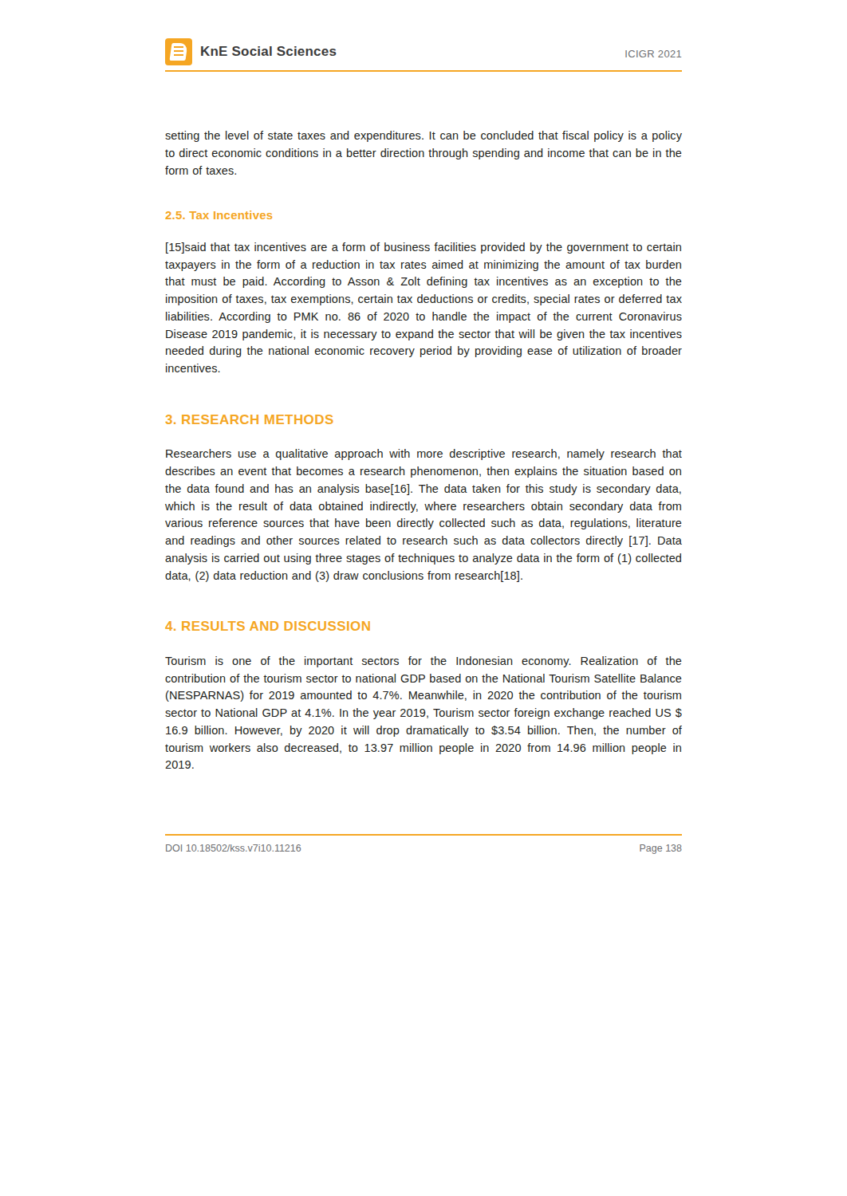KnE Social Sciences
ICIGR 2021
setting the level of state taxes and expenditures. It can be concluded that fiscal policy is a policy to direct economic conditions in a better direction through spending and income that can be in the form of taxes.
2.5. Tax Incentives
[15] said that tax incentives are a form of business facilities provided by the government to certain taxpayers in the form of a reduction in tax rates aimed at minimizing the amount of tax burden that must be paid. According to Asson & Zolt defining tax incentives as an exception to the imposition of taxes, tax exemptions, certain tax deductions or credits, special rates or deferred tax liabilities. According to PMK no. 86 of 2020 to handle the impact of the current Coronavirus Disease 2019 pandemic, it is necessary to expand the sector that will be given the tax incentives needed during the national economic recovery period by providing ease of utilization of broader incentives.
3. Research Methods
Researchers use a qualitative approach with more descriptive research, namely research that describes an event that becomes a research phenomenon, then explains the situation based on the data found and has an analysis base[16]. The data taken for this study is secondary data, which is the result of data obtained indirectly, where researchers obtain secondary data from various reference sources that have been directly collected such as data, regulations, literature and readings and other sources related to research such as data collectors directly [17]. Data analysis is carried out using three stages of techniques to analyze data in the form of (1) collected data, (2) data reduction and (3) draw conclusions from research[18].
4. Results and Discussion
Tourism is one of the important sectors for the Indonesian economy. Realization of the contribution of the tourism sector to national GDP based on the National Tourism Satellite Balance (NESPARNAS) for 2019 amounted to 4.7%. Meanwhile, in 2020 the contribution of the tourism sector to National GDP at 4.1%. In the year 2019, Tourism sector foreign exchange reached US $ 16.9 billion. However, by 2020 it will drop dramatically to $3.54 billion. Then, the number of tourism workers also decreased, to 13.97 million people in 2020 from 14.96 million people in 2019.
DOI 10.18502/kss.v7i10.11216
Page 138